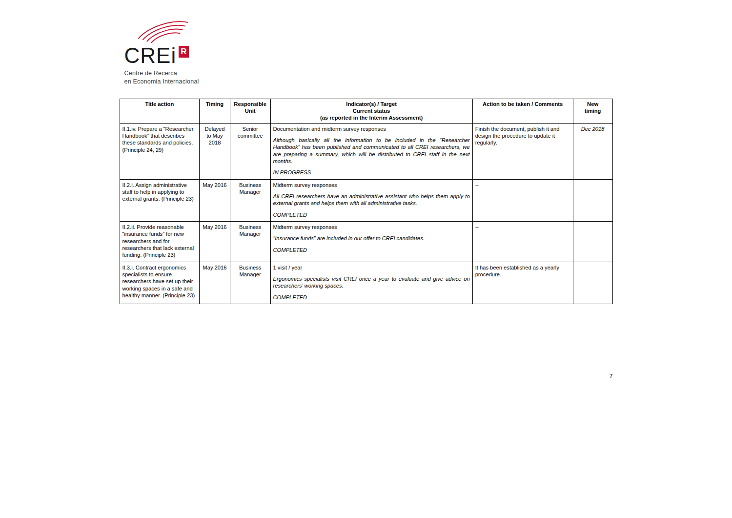CREiR
Centre de Recerca
en Economia Internacional
| Title action | Timing | Responsible Unit | Indicator(s) / Target Current status (as reported in the Interim Assessment) | Action to be taken / Comments | New timing |
| --- | --- | --- | --- | --- | --- |
| II.1.iv. Prepare a “Researcher Handbook” that describes these standards and policies. (Principle 24, 29) | Delayed to May 2018 | Senior committee | Documentation and midterm survey responses Although basically all the information to be included in the “Researcher Handbook” has been published and communicated to all CREI researchers, we are preparing a summary, which will be distributed to CREI staff in the next months. IN PROGRESS | Finish the document, publish it and design the procedure to update it regularly. | Dec 2018 |
| II.2.i. Assign administrative staff to help in applying to external grants. (Principle 23) | May 2016 | Business Manager | Midterm survey responses All CREI researchers have an administrative assistant who helps them apply to external grants and helps them with all administrative tasks. COMPLETED | -- | |
| II.2.ii. Provide reasonable “insurance funds” for new researchers and for researchers that lack external funding. (Principle 23) | May 2016 | Business Manager | Midterm survey responses “Insurance funds” are included in our offer to CREI candidates. COMPLETED | -- | |
| II.3.i. Contract ergonomics specialists to ensure researchers have set up their working spaces in a safe and healthy manner. (Principle 23) | May 2016 | Business Manager | 1 visit / year Ergonomics specialists visit CREI once a year to evaluate and give advice on researchers’ working spaces. COMPLETED | It has been established as a yearly procedure. | |
7